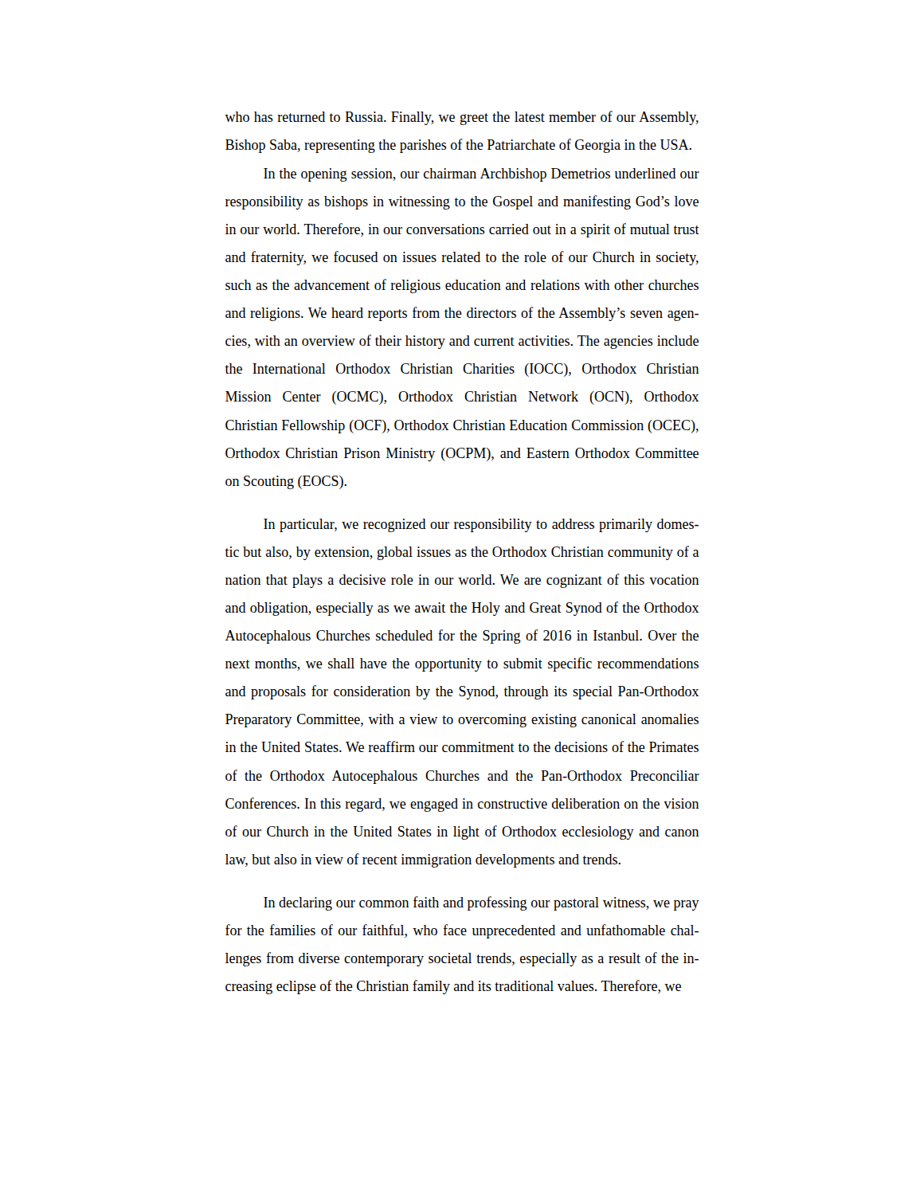who has returned to Russia. Finally, we greet the latest member of our Assembly, Bishop Saba, representing the parishes of the Patriarchate of Georgia in the USA.
In the opening session, our chairman Archbishop Demetrios underlined our responsibility as bishops in witnessing to the Gospel and manifesting God’s love in our world. Therefore, in our conversations carried out in a spirit of mutual trust and fraternity, we focused on issues related to the role of our Church in society, such as the advancement of religious education and relations with other churches and religions. We heard reports from the directors of the Assembly’s seven agencies, with an overview of their history and current activities. The agencies include the International Orthodox Christian Charities (IOCC), Orthodox Christian Mission Center (OCMC), Orthodox Christian Network (OCN), Orthodox Christian Fellowship (OCF), Orthodox Christian Education Commission (OCEC), Orthodox Christian Prison Ministry (OCPM), and Eastern Orthodox Committee on Scouting (EOCS).
In particular, we recognized our responsibility to address primarily domestic but also, by extension, global issues as the Orthodox Christian community of a nation that plays a decisive role in our world. We are cognizant of this vocation and obligation, especially as we await the Holy and Great Synod of the Orthodox Autocephalous Churches scheduled for the Spring of 2016 in Istanbul. Over the next months, we shall have the opportunity to submit specific recommendations and proposals for consideration by the Synod, through its special Pan-Orthodox Preparatory Committee, with a view to overcoming existing canonical anomalies in the United States. We reaffirm our commitment to the decisions of the Primates of the Orthodox Autocephalous Churches and the Pan-Orthodox Preconciliar Conferences. In this regard, we engaged in constructive deliberation on the vision of our Church in the United States in light of Orthodox ecclesiology and canon law, but also in view of recent immigration developments and trends.
In declaring our common faith and professing our pastoral witness, we pray for the families of our faithful, who face unprecedented and unfathomable challenges from diverse contemporary societal trends, especially as a result of the increasing eclipse of the Christian family and its traditional values. Therefore, we